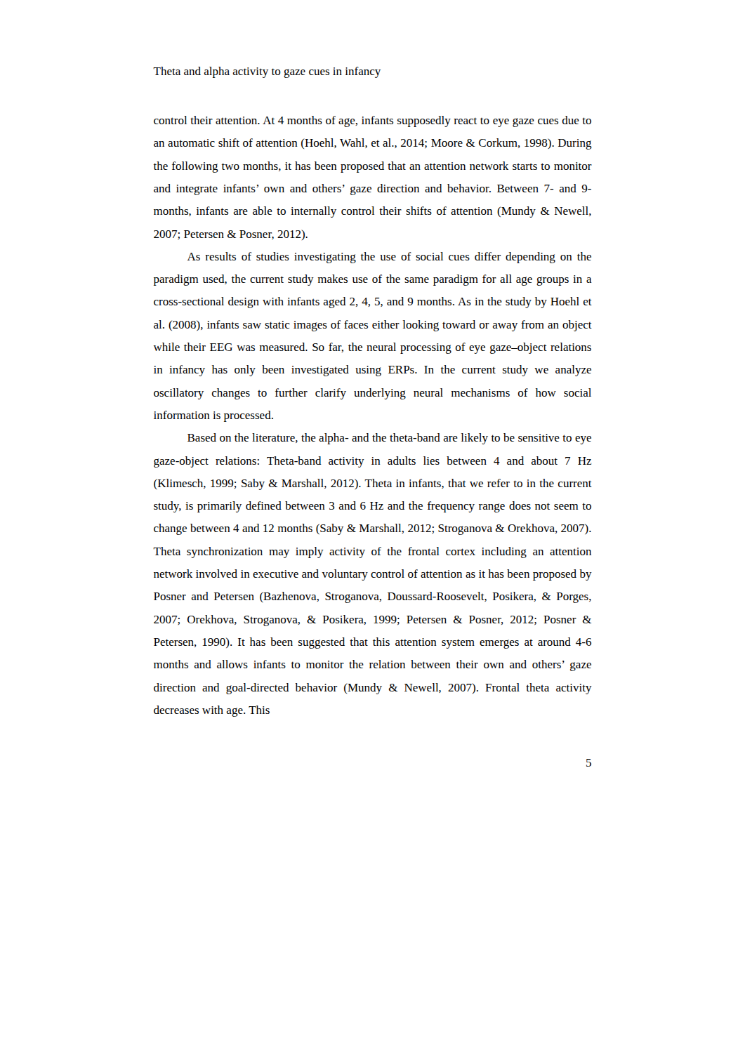Theta and alpha activity to gaze cues in infancy
control their attention. At 4 months of age, infants supposedly react to eye gaze cues due to an automatic shift of attention (Hoehl, Wahl, et al., 2014; Moore & Corkum, 1998). During the following two months, it has been proposed that an attention network starts to monitor and integrate infants’ own and others’ gaze direction and behavior. Between 7- and 9-months, infants are able to internally control their shifts of attention (Mundy & Newell, 2007; Petersen & Posner, 2012).
As results of studies investigating the use of social cues differ depending on the paradigm used, the current study makes use of the same paradigm for all age groups in a cross-sectional design with infants aged 2, 4, 5, and 9 months. As in the study by Hoehl et al. (2008), infants saw static images of faces either looking toward or away from an object while their EEG was measured. So far, the neural processing of eye gaze–object relations in infancy has only been investigated using ERPs. In the current study we analyze oscillatory changes to further clarify underlying neural mechanisms of how social information is processed.
Based on the literature, the alpha- and the theta-band are likely to be sensitive to eye gaze-object relations: Theta-band activity in adults lies between 4 and about 7 Hz (Klimesch, 1999; Saby & Marshall, 2012). Theta in infants, that we refer to in the current study, is primarily defined between 3 and 6 Hz and the frequency range does not seem to change between 4 and 12 months (Saby & Marshall, 2012; Stroganova & Orekhova, 2007). Theta synchronization may imply activity of the frontal cortex including an attention network involved in executive and voluntary control of attention as it has been proposed by Posner and Petersen (Bazhenova, Stroganova, Doussard-Roosevelt, Posikera, & Porges, 2007; Orekhova, Stroganova, & Posikera, 1999; Petersen & Posner, 2012; Posner & Petersen, 1990). It has been suggested that this attention system emerges at around 4-6 months and allows infants to monitor the relation between their own and others’ gaze direction and goal-directed behavior (Mundy & Newell, 2007). Frontal theta activity decreases with age. This
5